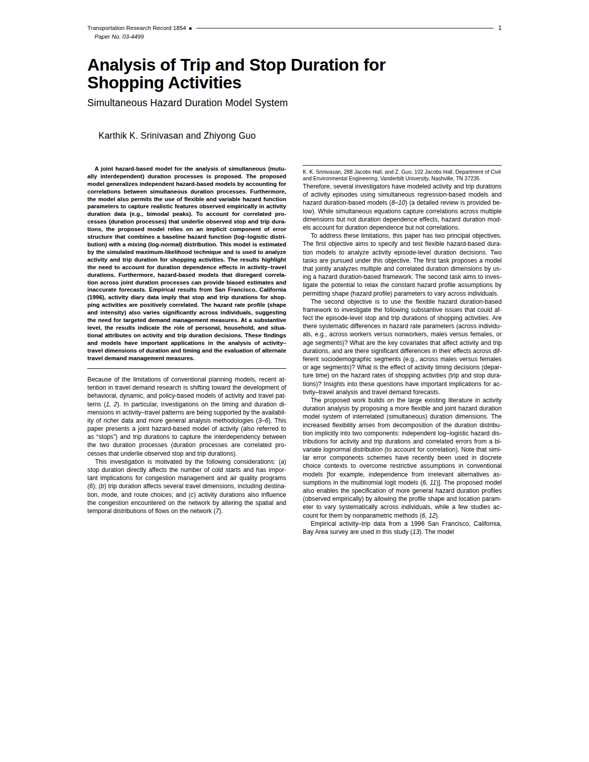Transportation Research Record 1854 ■ 1
Paper No. 03-4499
Analysis of Trip and Stop Duration for
Shopping Activities
Simultaneous Hazard Duration Model System
Karthik K. Srinivasan and Zhiyong Guo
A joint hazard-based model for the analysis of simultaneous (mutually interdependent) duration processes is proposed. The proposed model generalizes independent hazard-based models by accounting for correlations between simultaneous duration processes. Furthermore, the model also permits the use of flexible and variable hazard function parameters to capture realistic features observed empirically in activity duration data (e.g., bimodal peaks). To account for correlated processes (duration processes) that underlie observed stop and trip durations, the proposed model relies on an implicit component of error structure that combines a baseline hazard function (log–logistic distribution) with a mixing (log-normal) distribution. This model is estimated by the simulated maximum-likelihood technique and is used to analyze activity and trip duration for shopping activities. The results highlight the need to account for duration dependence effects in activity–travel durations. Furthermore, hazard-based models that disregard correlation across joint duration processes can provide biased estimates and inaccurate forecasts. Empirical results from San Francisco, California (1996), activity diary data imply that stop and trip durations for shopping activities are positively correlated. The hazard rate profile (shape and intensity) also varies significantly across individuals, suggesting the need for targeted demand management measures. At a substantive level, the results indicate the role of personal, household, and situational attributes on activity and trip duration decisions. These findings and models have important applications in the analysis of activity–travel dimensions of duration and timing and the evaluation of alternate travel demand management measures.
Because of the limitations of conventional planning models, recent attention in travel demand research is shifting toward the development of behavioral, dynamic, and policy-based models of activity and travel patterns (1, 2). In particular, investigations on the timing and duration dimensions in activity–travel patterns are being supported by the availability of richer data and more general analysis methodologies (3–6). This paper presents a joint hazard-based model of activity (also referred to as “stops”) and trip durations to capture the interdependency between the two duration processes (duration processes are correlated processes that underlie observed stop and trip durations).
This investigation is motivated by the following considerations: (a) stop duration directly affects the number of cold starts and has important implications for congestion management and air quality programs (6); (b) trip duration affects several travel dimensions, including destination, mode, and route choices; and (c) activity durations also influence the congestion encountered on the network by altering the spatial and temporal distributions of flows on the network (7).
K. K. Srinivasan, 288 Jacobs Hall, and Z. Guo, 102 Jacobs Hall, Department of Civil and Environmental Engineering, Vanderbilt University, Nashville, TN 37235.
Therefore, several investigators have modeled activity and trip durations of activity episodes using simultaneous regression-based models and hazard duration-based models (8–10) (a detailed review is provided below). While simultaneous equations capture correlations across multiple dimensions but not duration dependence effects, hazard duration models account for duration dependence but not correlations.
To address these limitations, this paper has two principal objectives. The first objective aims to specify and test flexible hazard-based duration models to analyze activity episode-level duration decisions. Two tasks are pursued under this objective. The first task proposes a model that jointly analyzes multiple and correlated duration dimensions by using a hazard duration-based framework. The second task aims to investigate the potential to relax the constant hazard profile assumptions by permitting shape (hazard profile) parameters to vary across individuals.
The second objective is to use the flexible hazard duration-based framework to investigate the following substantive issues that could affect the episode-level stop and trip durations of shopping activities. Are there systematic differences in hazard rate parameters (across individuals, e.g., across workers versus nonworkers, males versus females, or age segments)? What are the key covariates that affect activity and trip durations, and are there significant differences in their effects across different sociodemographic segments (e.g., across males versus females or age segments)? What is the effect of activity timing decisions (departure time) on the hazard rates of shopping activities (trip and stop durations)? Insights into these questions have important implications for activity–travel analysis and travel demand forecasts.
The proposed work builds on the large existing literature in activity duration analysis by proposing a more flexible and joint hazard duration model system of interrelated (simultaneous) duration dimensions. The increased flexibility arises from decomposition of the duration distribution implicitly into two components: independent log–logistic hazard distributions for activity and trip durations and correlated errors from a bivariate lognormal distribution (to account for correlation). Note that similar error components schemes have recently been used in discrete choice contexts to overcome restrictive assumptions in conventional models [for example, independence from irrelevant alternatives assumptions in the multinomial logit models (6, 11)]. The proposed model also enables the specification of more general hazard duration profiles (observed empirically) by allowing the profile shape and location parameter to vary systematically across individuals, while a few studies account for them by nonparametric methods (6, 12).
Empirical activity–trip data from a 1996 San Francisco, California, Bay Area survey are used in this study (13). The model